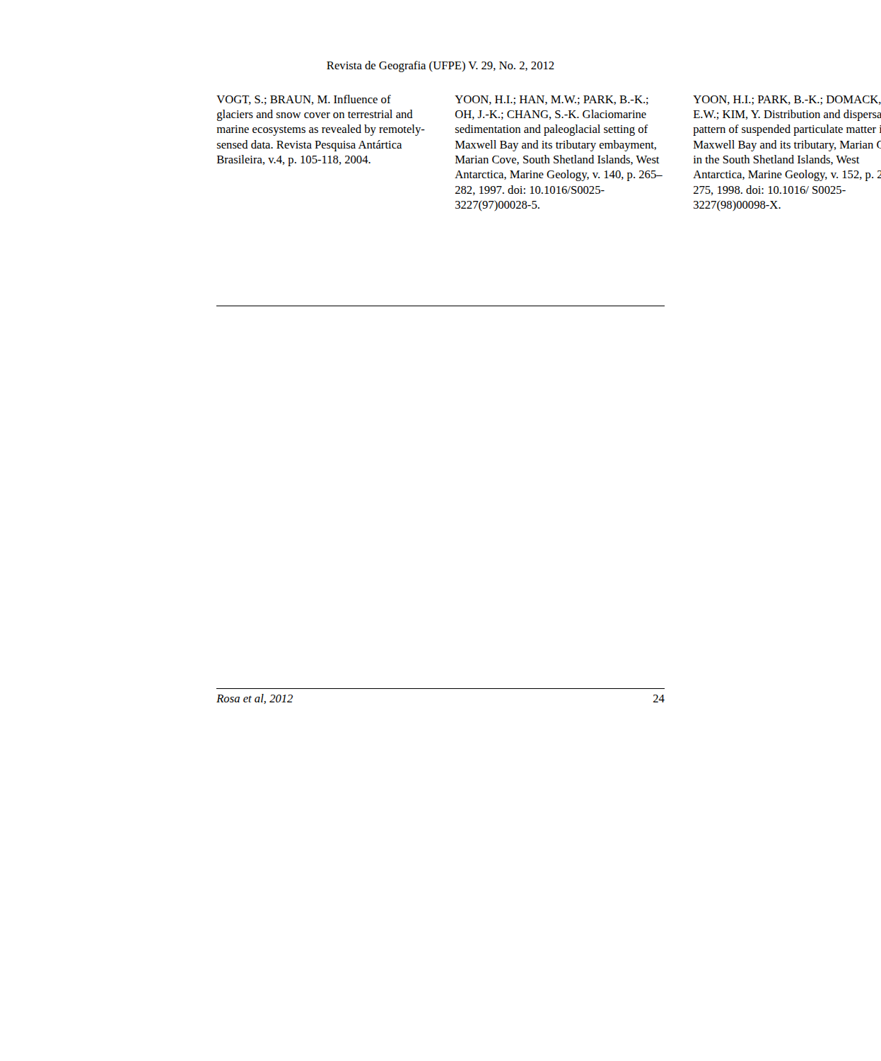Revista de Geografia (UFPE) V. 29, No. 2, 2012
VOGT, S.; BRAUN, M. Influence of glaciers and snow cover on terrestrial and marine ecosystems as revealed by remotely-sensed data. Revista Pesquisa Antártica Brasileira, v.4, p. 105-118, 2004.
YOON, H.I.; HAN, M.W.; PARK, B.-K.; OH, J.-K.; CHANG, S.-K. Glaciomarine sedimentation and paleoglacial setting of Maxwell Bay and its tributary embayment, Marian Cove, South Shetland Islands, West Antarctica, Marine Geology, v. 140, p. 265–282, 1997. doi: 10.1016/S0025-3227(97)00028-5.
YOON, H.I.; PARK, B.-K.; DOMACK, E.W.; KIM, Y. Distribution and dispersal pattern of suspended particulate matter in Maxwell Bay and its tributary, Marian Cove in the South Shetland Islands, West Antarctica, Marine Geology, v. 152, p. 261–275, 1998. doi: 10.1016/ S0025-3227(98)00098-X.
Rosa et al, 2012 24